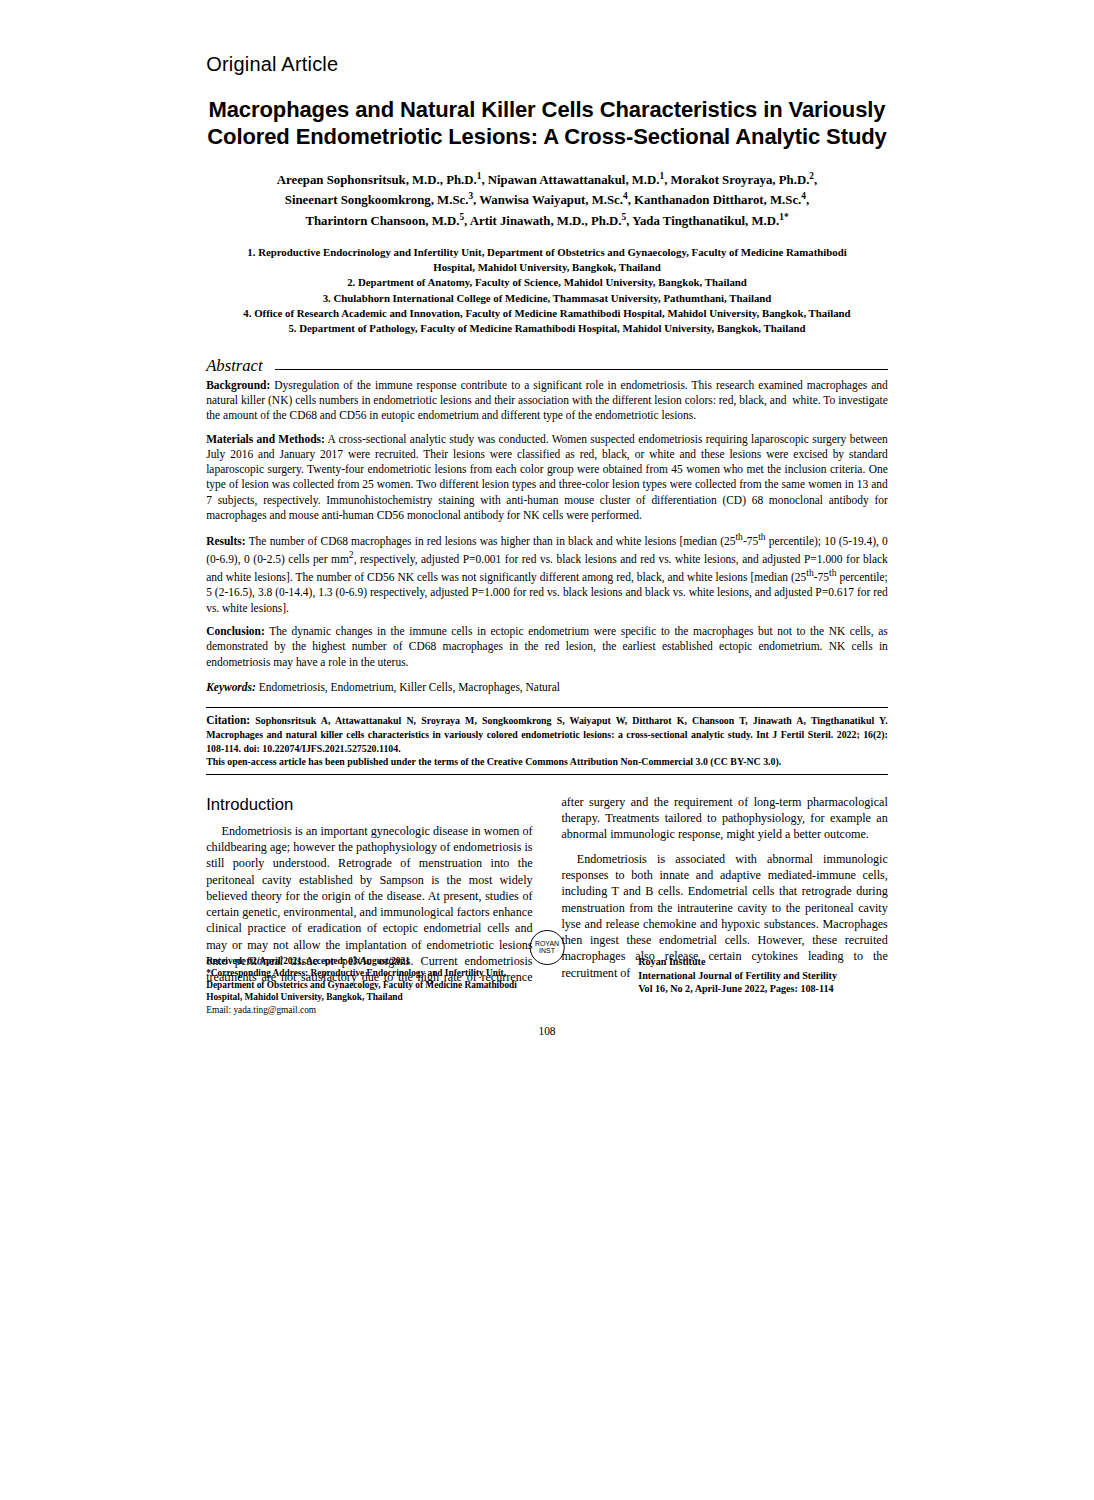Original Article
Macrophages and Natural Killer Cells Characteristics in Variously
Colored Endometriotic Lesions: A Cross-Sectional Analytic Study
Areepan Sophonsritsuk, M.D., Ph.D.1, Nipawan Attawattanakul, M.D.1, Morakot Sroyraya, Ph.D.2,
Sineenart Songkoomkrong, M.Sc.3, Wanwisa Waiyaput, M.Sc.4, Kanthanadon Dittharot, M.Sc.4,
Tharintorn Chansoon, M.D.5, Artit Jinawath, M.D., Ph.D.5, Yada Tingthanatikul, M.D.1*
1. Reproductive Endocrinology and Infertility Unit, Department of Obstetrics and Gynaecology, Faculty of Medicine Ramathibodi
Hospital, Mahidol University, Bangkok, Thailand
2. Department of Anatomy, Faculty of Science, Mahidol University, Bangkok, Thailand
3. Chulabhorn International College of Medicine, Thammasat University, Pathumthani, Thailand
4. Office of Research Academic and Innovation, Faculty of Medicine Ramathibodi Hospital, Mahidol University, Bangkok, Thailand
5. Department of Pathology, Faculty of Medicine Ramathibodi Hospital, Mahidol University, Bangkok, Thailand
Abstract
Background: Dysregulation of the immune response contribute to a significant role in endometriosis. This research examined macrophages and natural killer (NK) cells numbers in endometriotic lesions and their association with the different lesion colors: red, black, and white. To investigate the amount of the CD68 and CD56 in eutopic endometrium and different type of the endometriotic lesions.
Materials and Methods: A cross-sectional analytic study was conducted. Women suspected endometriosis requiring laparoscopic surgery between July 2016 and January 2017 were recruited. Their lesions were classified as red, black, or white and these lesions were excised by standard laparoscopic surgery. Twenty-four endometriotic lesions from each color group were obtained from 45 women who met the inclusion criteria. One type of lesion was collected from 25 women. Two different lesion types and three-color lesion types were collected from the same women in 13 and 7 subjects, respectively. Immunohistochemistry staining with anti-human mouse cluster of differentiation (CD) 68 monoclonal antibody for macrophages and mouse anti-human CD56 monoclonal antibody for NK cells were performed.
Results: The number of CD68 macrophages in red lesions was higher than in black and white lesions [median (25th-75th percentile); 10 (5-19.4), 0 (0-6.9), 0 (0-2.5) cells per mm2, respectively, adjusted P=0.001 for red vs. black lesions and red vs. white lesions, and adjusted P=1.000 for black and white lesions]. The number of CD56 NK cells was not significantly different among red, black, and white lesions [median (25th-75th percentile; 5 (2-16.5), 3.8 (0-14.4), 1.3 (0-6.9) respectively, adjusted P=1.000 for red vs. black lesions and black vs. white lesions, and adjusted P=0.617 for red vs. white lesions].
Conclusion: The dynamic changes in the immune cells in ectopic endometrium were specific to the macrophages but not to the NK cells, as demonstrated by the highest number of CD68 macrophages in the red lesion, the earliest established ectopic endometrium. NK cells in endometriosis may have a role in the uterus.
Keywords: Endometriosis, Endometrium, Killer Cells, Macrophages, Natural
Citation: Sophonsritsuk A, Attawattanakul N, Sroyraya M, Songkoomkrong S, Waiyaput W, Dittharot K, Chansoon T, Jinawath A, Tingthanatikul Y. Macrophages and natural killer cells characteristics in variously colored endometriotic lesions: a cross-sectional analytic study. Int J Fertil Steril. 2022; 16(2): 108-114. doi: 10.22074/IJFS.2021.527520.1104.
This open-access article has been published under the terms of the Creative Commons Attribution Non-Commercial 3.0 (CC BY-NC 3.0).
Introduction
Endometriosis is an important gynecologic disease in women of childbearing age; however the pathophysiology of endometriosis is still poorly understood. Retrograde of menstruation into the peritoneal cavity established by Sampson is the most widely believed theory for the origin of the disease. At present, studies of certain genetic, environmental, and immunological factors enhance clinical practice of eradication of ectopic endometrial cells and may or may not allow the implantation of endometriotic lesions onto peritoneal tissue or pelvic organs. Current endometriosis treatments are not satisfactory due to the high rate of recurrence after surgery and the requirement of long-term pharmacological therapy. Treatments tailored to pathophysiology, for example an abnormal immunologic response, might yield a better outcome.
Endometriosis is associated with abnormal immunologic responses to both innate and adaptive mediated-immune cells, including T and B cells. Endometrial cells that retrograde during menstruation from the intrauterine cavity to the peritoneal cavity lyse and release chemokine and hypoxic substances. Macrophages then ingest these endometrial cells. However, these recruited macrophages also release certain cytokines leading to the recruitment of
ROYAN
INST
Received: 02/April/2021, Accepted: 03/August/2021
*Corresponding Address: Reproductive Endocrinology and Infertility Unit, Department of Obstetrics and Gynaecology, Faculty of Medicine Ramathibodi Hospital, Mahidol University, Bangkok, Thailand
Email: yada.ting@gmail.com
Royan Institute
International Journal of Fertility and Sterility
Vol 16, No 2, April-June 2022, Pages: 108-114
108